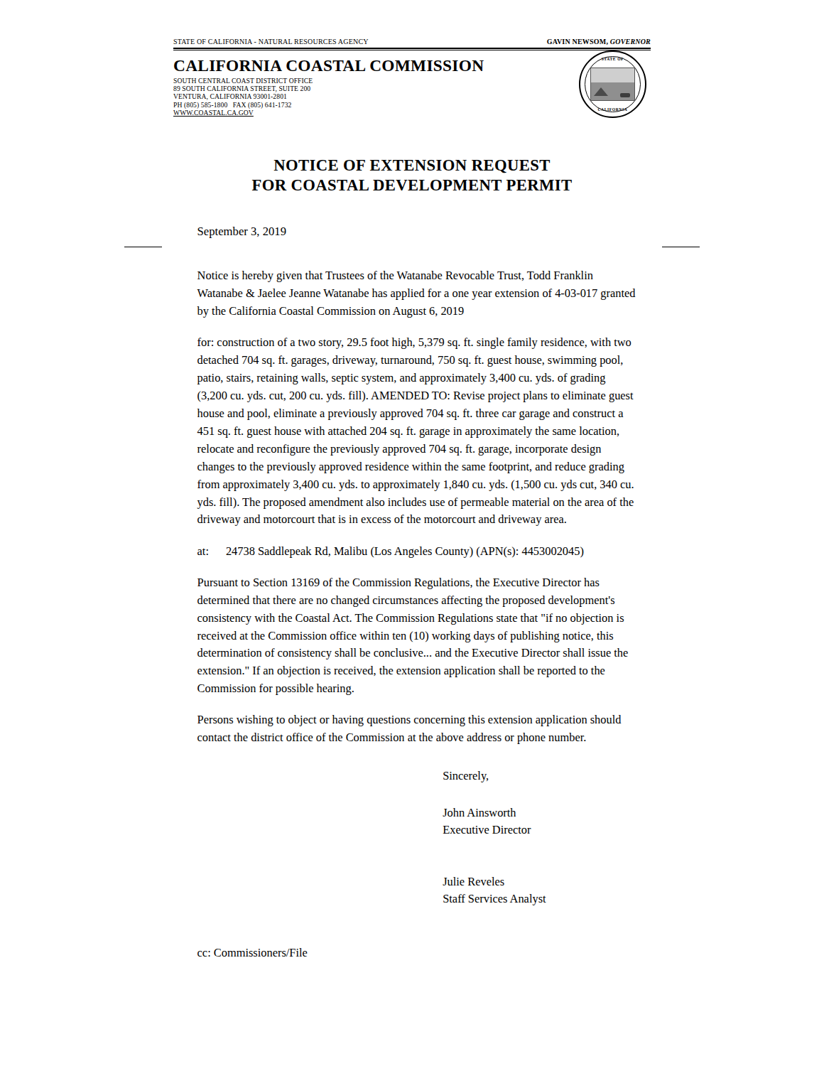STATE OF CALIFORNIA - NATURAL RESOURCES AGENCY
GAVIN NEWSOM, GOVERNOR
CALIFORNIA COASTAL COMMISSION
SOUTH CENTRAL COAST DISTRICT OFFICE
89 SOUTH CALIFORNIA STREET, SUITE 200
VENTURA, CALIFORNIA 93001-2801
PH (805) 585-1800 FAX (805) 641-1732
WWW.COASTAL.CA.GOV
STATE OF
CALIFORNIA
NOTICE OF EXTENSION REQUEST
FOR COASTAL DEVELOPMENT PERMIT
September 3, 2019
Notice is hereby given that Trustees of the Watanabe Revocable Trust, Todd Franklin Watanabe & Jaelee Jeanne Watanabe has applied for a one year extension of 4-03-017 granted by the California Coastal Commission on August 6, 2019
for: construction of a two story, 29.5 foot high, 5,379 sq. ft. single family residence, with two detached 704 sq. ft. garages, driveway, turnaround, 750 sq. ft. guest house, swimming pool, patio, stairs, retaining walls, septic system, and approximately 3,400 cu. yds. of grading (3,200 cu. yds. cut, 200 cu. yds. fill). AMENDED TO: Revise project plans to eliminate guest house and pool, eliminate a previously approved 704 sq. ft. three car garage and construct a 451 sq. ft. guest house with attached 204 sq. ft. garage in approximately the same location, relocate and reconfigure the previously approved 704 sq. ft. garage, incorporate design changes to the previously approved residence within the same footprint, and reduce grading from approximately 3,400 cu. yds. to approximately 1,840 cu. yds. (1,500 cu. yds cut, 340 cu. yds. fill). The proposed amendment also includes use of permeable material on the area of the driveway and motorcourt that is in excess of the motorcourt and driveway area.
at: 24738 Saddlepeak Rd, Malibu (Los Angeles County) (APN(s): 4453002045)
Pursuant to Section 13169 of the Commission Regulations, the Executive Director has determined that there are no changed circumstances affecting the proposed development's consistency with the Coastal Act. The Commission Regulations state that "if no objection is received at the Commission office within ten (10) working days of publishing notice, this determination of consistency shall be conclusive... and the Executive Director shall issue the extension." If an objection is received, the extension application shall be reported to the Commission for possible hearing.
Persons wishing to object or having questions concerning this extension application should contact the district office of the Commission at the above address or phone number.
Sincerely,
John Ainsworth
Executive Director
Julie Reveles
Staff Services Analyst
cc: Commissioners/File